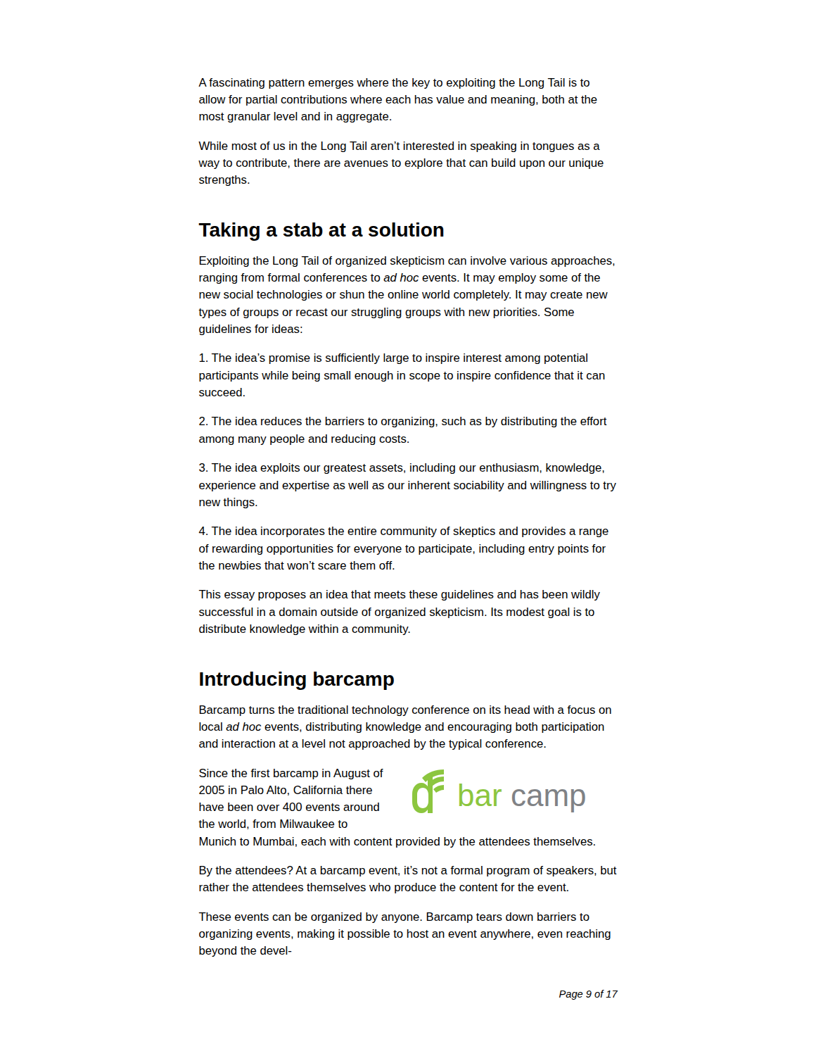A fascinating pattern emerges where the key to exploiting the Long Tail is to allow for partial contributions where each has value and meaning, both at the most granular level and in aggregate.
While most of us in the Long Tail aren’t interested in speaking in tongues as a way to contribute, there are avenues to explore that can build upon our unique strengths.
Taking a stab at a solution
Exploiting the Long Tail of organized skepticism can involve various approaches, ranging from formal conferences to ad hoc events. It may employ some of the new social technologies or shun the online world completely. It may create new types of groups or recast our struggling groups with new priorities. Some guidelines for ideas:
1. The idea’s promise is sufficiently large to inspire interest among potential participants while being small enough in scope to inspire confidence that it can succeed.
2. The idea reduces the barriers to organizing, such as by distributing the effort among many people and reducing costs.
3. The idea exploits our greatest assets, including our enthusiasm, knowledge, experience and expertise as well as our inherent sociability and willingness to try new things.
4. The idea incorporates the entire community of skeptics and provides a range of rewarding opportunities for everyone to participate, including entry points for the newbies that won’t scare them off.
This essay proposes an idea that meets these guidelines and has been wildly successful in a domain outside of organized skepticism. Its modest goal is to distribute knowledge within a community.
Introducing barcamp
Barcamp turns the traditional technology conference on its head with a focus on local ad hoc events, distributing knowledge and encouraging both participation and interaction at a level not approached by the typical conference.
bar camp
Since the first barcamp in August of 2005 in Palo Alto, California there have been over 400 events around the world, from Milwaukee to Munich to Mumbai, each with content provided by the attendees themselves.
By the attendees? At a barcamp event, it’s not a formal program of speakers, but rather the attendees themselves who produce the content for the event.
These events can be organized by anyone. Barcamp tears down barriers to organizing events, making it possible to host an event anywhere, even reaching beyond the devel-
Page 9 of 17